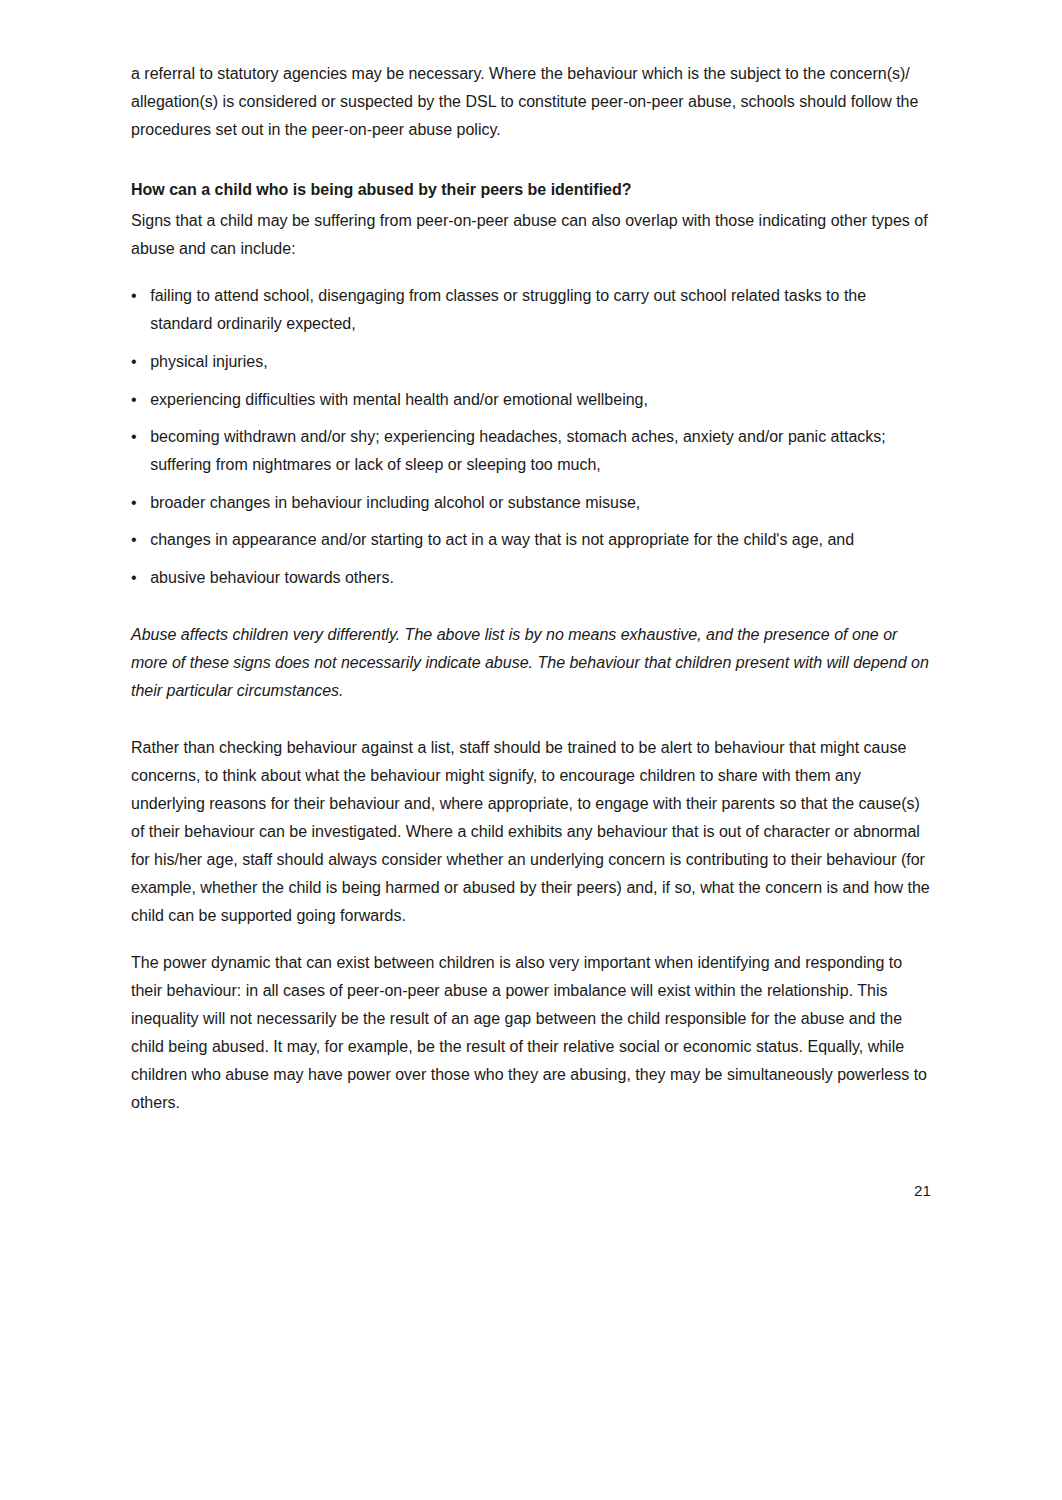a referral to statutory agencies may be necessary. Where the behaviour which is the subject to the concern(s)/ allegation(s) is considered or suspected by the DSL to constitute peer-on-peer abuse, schools should follow the procedures set out in the peer-on-peer abuse policy.
How can a child who is being abused by their peers be identified?
Signs that a child may be suffering from peer-on-peer abuse can also overlap with those indicating other types of abuse and can include:
failing to attend school, disengaging from classes or struggling to carry out school related tasks to the standard ordinarily expected,
physical injuries,
experiencing difficulties with mental health and/or emotional wellbeing,
becoming withdrawn and/or shy; experiencing headaches, stomach aches, anxiety and/or panic attacks; suffering from nightmares or lack of sleep or sleeping too much,
broader changes in behaviour including alcohol or substance misuse,
changes in appearance and/or starting to act in a way that is not appropriate for the child's age, and
abusive behaviour towards others.
Abuse affects children very differently. The above list is by no means exhaustive, and the presence of one or more of these signs does not necessarily indicate abuse. The behaviour that children present with will depend on their particular circumstances.
Rather than checking behaviour against a list, staff should be trained to be alert to behaviour that might cause concerns, to think about what the behaviour might signify, to encourage children to share with them any underlying reasons for their behaviour and, where appropriate, to engage with their parents so that the cause(s) of their behaviour can be investigated. Where a child exhibits any behaviour that is out of character or abnormal for his/her age, staff should always consider whether an underlying concern is contributing to their behaviour (for example, whether the child is being harmed or abused by their peers) and, if so, what the concern is and how the child can be supported going forwards.
The power dynamic that can exist between children is also very important when identifying and responding to their behaviour: in all cases of peer-on-peer abuse a power imbalance will exist within the relationship. This inequality will not necessarily be the result of an age gap between the child responsible for the abuse and the child being abused. It may, for example, be the result of their relative social or economic status. Equally, while children who abuse may have power over those who they are abusing, they may be simultaneously powerless to others.
21